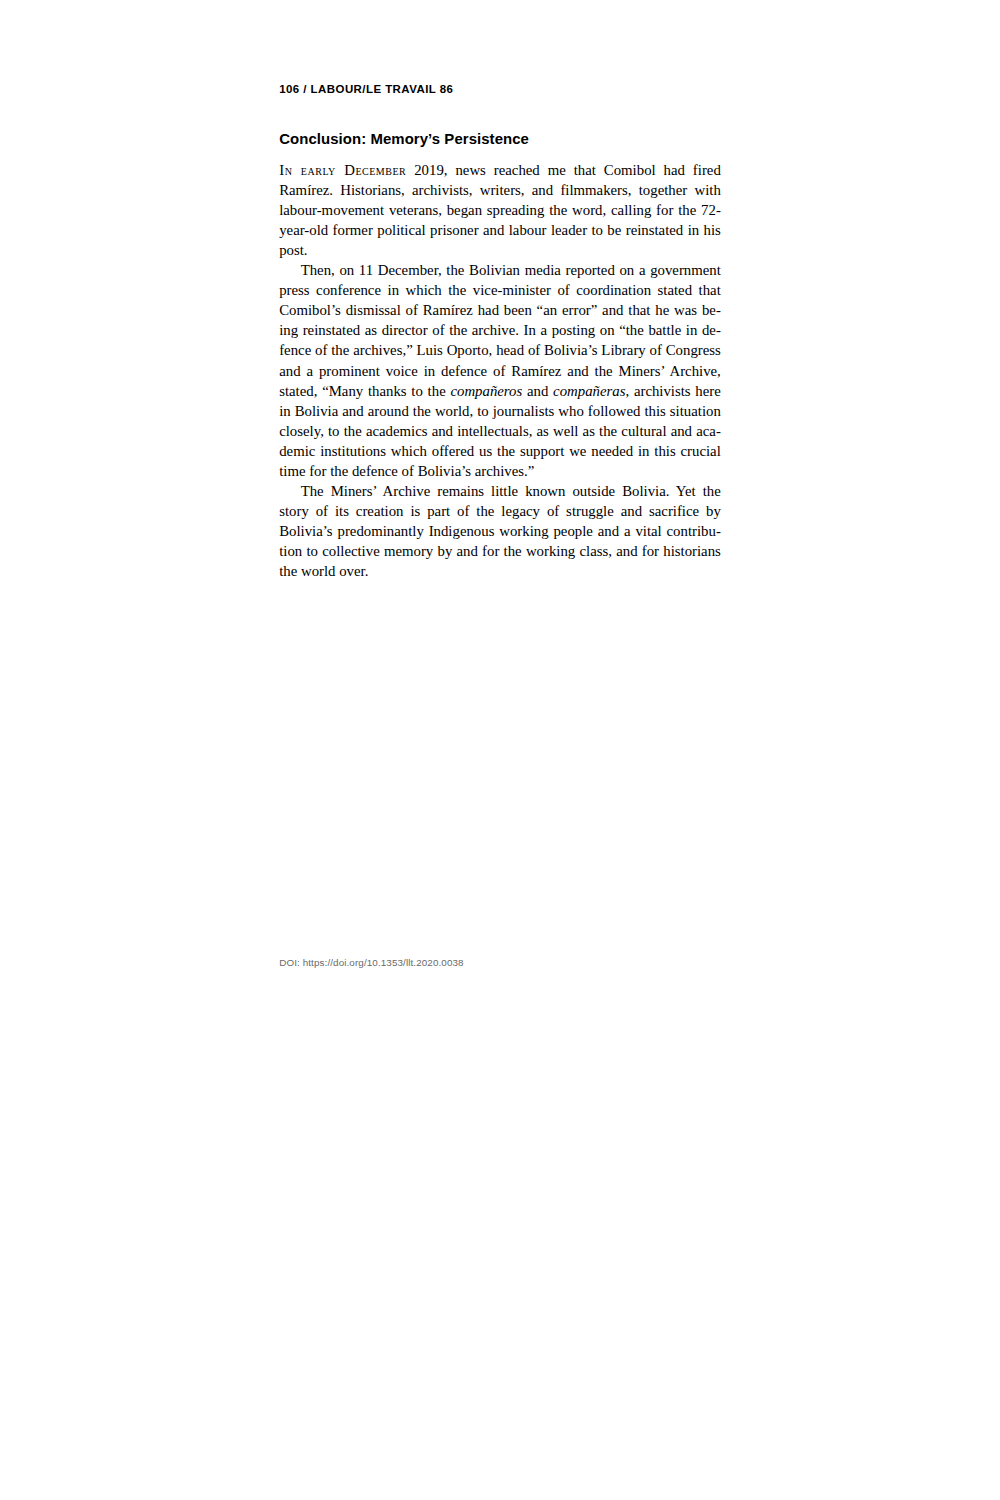106 / LABOUR/LE TRAVAIL 86
Conclusion: Memory’s Persistence
In early December 2019, news reached me that Comibol had fired Ramírez. Historians, archivists, writers, and filmmakers, together with labour-movement veterans, began spreading the word, calling for the 72-year-old former political prisoner and labour leader to be reinstated in his post.
Then, on 11 December, the Bolivian media reported on a government press conference in which the vice-minister of coordination stated that Comibol’s dismissal of Ramírez had been “an error” and that he was being reinstated as director of the archive. In a posting on “the battle in defence of the archives,” Luis Oporto, head of Bolivia’s Library of Congress and a prominent voice in defence of Ramírez and the Miners’ Archive, stated, “Many thanks to the compañeros and compañeras, archivists here in Bolivia and around the world, to journalists who followed this situation closely, to the academics and intellectuals, as well as the cultural and academic institutions which offered us the support we needed in this crucial time for the defence of Bolivia’s archives.”
The Miners’ Archive remains little known outside Bolivia. Yet the story of its creation is part of the legacy of struggle and sacrifice by Bolivia’s predominantly Indigenous working people and a vital contribution to collective memory by and for the working class, and for historians the world over.
DOI: https://doi.org/10.1353/llt.2020.0038